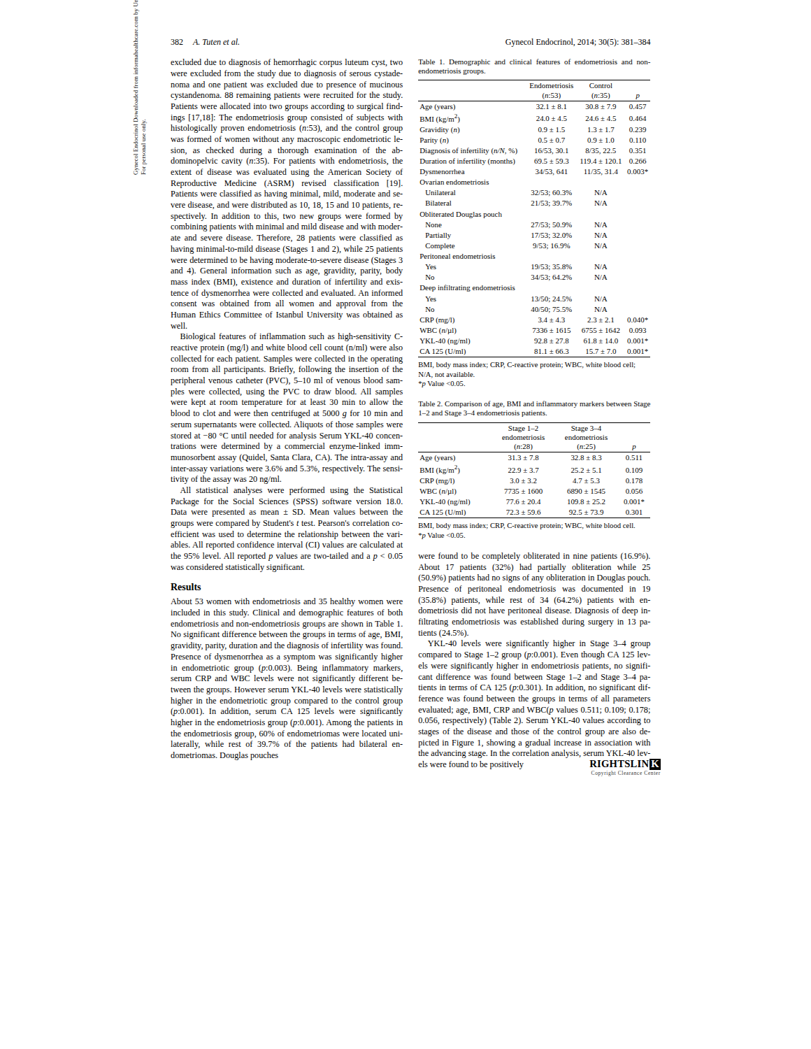Gynecol Endocrinol Downloaded from informahealthcare.com by University of Victoria on 04/08/15
For personal use only.
382 A. Tuten et al.
Gynecol Endocrinol, 2014; 30(5): 381–384
excluded due to diagnosis of hemorrhagic corpus luteum cyst, two were excluded from the study due to diagnosis of serous cystadenoma and one patient was excluded due to presence of mucinous cystandenoma. 88 remaining patients were recruited for the study. Patients were allocated into two groups according to surgical findings [17,18]: The endometriosis group consisted of subjects with histologically proven endometriosis (n:53), and the control group was formed of women without any macroscopic endometriotic lesion, as checked during a thorough examination of the abdominopelvic cavity (n:35). For patients with endometriosis, the extent of disease was evaluated using the American Society of Reproductive Medicine (ASRM) revised classification [19]. Patients were classified as having minimal, mild, moderate and severe disease, and were distributed as 10, 18, 15 and 10 patients, respectively. In addition to this, two new groups were formed by combining patients with minimal and mild disease and with moderate and severe disease. Therefore, 28 patients were classified as having minimal-to-mild disease (Stages 1 and 2), while 25 patients were determined to be having moderate-to-severe disease (Stages 3 and 4). General information such as age, gravidity, parity, body mass index (BMI), existence and duration of infertility and existence of dysmenorrhea were collected and evaluated. An informed consent was obtained from all women and approval from the Human Ethics Committee of Istanbul University was obtained as well.
Biological features of inflammation such as high-sensitivity C-reactive protein (mg/l) and white blood cell count (n/ml) were also collected for each patient. Samples were collected in the operating room from all participants. Briefly, following the insertion of the peripheral venous catheter (PVC), 5–10 ml of venous blood samples were collected, using the PVC to draw blood. All samples were kept at room temperature for at least 30 min to allow the blood to clot and were then centrifuged at 5000 g for 10 min and serum supernatants were collected. Aliquots of those samples were stored at −80 °C until needed for analysis Serum YKL-40 concentrations were determined by a commercial enzyme-linked immmunosorbent assay (Quidel, Santa Clara, CA). The intra-assay and inter-assay variations were 3.6% and 5.3%, respectively. The sensitivity of the assay was 20 ng/ml.
All statistical analyses were performed using the Statistical Package for the Social Sciences (SPSS) software version 18.0. Data were presented as mean ± SD. Mean values between the groups were compared by Student's t test. Pearson's correlation coefficient was used to determine the relationship between the variables. All reported confidence interval (CI) values are calculated at the 95% level. All reported p values are two-tailed and a p < 0.05 was considered statistically significant.
Results
About 53 women with endometriosis and 35 healthy women were included in this study. Clinical and demographic features of both endometriosis and non-endometriosis groups are shown in Table 1. No significant difference between the groups in terms of age, BMI, gravidity, parity, duration and the diagnosis of infertility was found. Presence of dysmenorrhea as a symptom was significantly higher in endometriotic group (p:0.003). Being inflammatory markers, serum CRP and WBC levels were not significantly different between the groups. However serum YKL-40 levels were statistically higher in the endometriotic group compared to the control group (p:0.001). In addition, serum CA 125 levels were significantly higher in the endometriosis group (p:0.001). Among the patients in the endometriosis group, 60% of endometriomas were located unilaterally, while rest of 39.7% of the patients had bilateral endometriomas. Douglas pouches
Table 1. Demographic and clinical features of endometriosis and non-endometriosis groups.
| | Endometriosis ( n :53) | Control ( n :35) | p |
| --- | --- | --- | --- |
| Age (years) | 32.1 ± 8.1 | 30.8 ± 7.9 | 0.457 |
| BMI (kg/m 2 ) | 24.0 ± 4.5 | 24.6 ± 4.5 | 0.464 |
| Gravidity ( n ) | 0.9 ± 1.5 | 1.3 ± 1.7 | 0.239 |
| Parity ( n ) | 0.5 ± 0.7 | 0.9 ± 1.0 | 0.110 |
| Diagnosis of infertility ( n/N , %) | 16/53, 30.1 | 8/35, 22.5 | 0.351 |
| Duration of infertility (months) | 69.5 ± 59.3 | 119.4 ± 120.1 | 0.266 |
| Dysmenorrhea | 34/53, 641 | 11/35, 31.4 | 0.003* |
| Ovarian endometriosis | | | |
| Unilateral | 32/53; 60.3% | N/A | |
| Bilateral | 21/53; 39.7% | N/A | |
| Obliterated Douglas pouch | | | |
| None | 27/53; 50.9% | N/A | |
| Partially | 17/53; 32.0% | N/A | |
| Complete | 9/53; 16.9% | N/A | |
| Peritoneal endometriosis | | | |
| Yes | 19/53; 35.8% | N/A | |
| No | 34/53; 64.2% | N/A | |
| Deep infiltrating endometriosis | | | |
| Yes | 13/50; 24.5% | N/A | |
| No | 40/50; 75.5% | N/A | |
| CRP (mg/l) | 3.4 ± 4.3 | 2.3 ± 2.1 | 0.040* |
| WBC ( n /µl) | 7336 ± 1615 | 6755 ± 1642 | 0.093 |
| YKL-40 (ng/ml) | 92.8 ± 27.8 | 61.8 ± 14.0 | 0.001* |
| CA 125 (U/ml) | 81.1 ± 66.3 | 15.7 ± 7.0 | 0.001* |
BMI, body mass index; CRP, C-reactive protein; WBC, white blood cell; N/A, not available. *p Value <0.05.
Table 2. Comparison of age, BMI and inflammatory markers between Stage 1–2 and Stage 3–4 endometriosis patients.
| | Stage 1–2 endometriosis ( n :28) | Stage 3–4 endometriosis ( n :25) | p |
| --- | --- | --- | --- |
| Age (years) | 31.3 ± 7.8 | 32.8 ± 8.3 | 0.511 |
| BMI (kg/m 2 ) | 22.9 ± 3.7 | 25.2 ± 5.1 | 0.109 |
| CRP (mg/l) | 3.0 ± 3.2 | 4.7 ± 5.3 | 0.178 |
| WBC ( n /µl) | 7735 ± 1600 | 6890 ± 1545 | 0.056 |
| YKL-40 (ng/ml) | 77.6 ± 20.4 | 109.8 ± 25.2 | 0.001* |
| CA 125 (U/ml) | 72.3 ± 59.6 | 92.5 ± 73.9 | 0.301 |
BMI, body mass index; CRP, C-reactive protein; WBC, white blood cell. *p Value <0.05.
were found to be completely obliterated in nine patients (16.9%). About 17 patients (32%) had partially obliteration while 25 (50.9%) patients had no signs of any obliteration in Douglas pouch. Presence of peritoneal endometriosis was documented in 19 (35.8%) patients, while rest of 34 (64.2%) patients with endometriosis did not have peritoneal disease. Diagnosis of deep infiltrating endometriosis was established during surgery in 13 patients (24.5%).
YKL-40 levels were significantly higher in Stage 3–4 group compared to Stage 1–2 group (p:0.001). Even though CA 125 levels were significantly higher in endometriosis patients, no significant difference was found between Stage 1–2 and Stage 3–4 patients in terms of CA 125 (p:0.301). In addition, no significant difference was found between the groups in terms of all parameters evaluated; age, BMI, CRP and WBC(p values 0.511; 0.109; 0.178; 0.056, respectively) (Table 2). Serum YKL-40 values according to stages of the disease and those of the control group are also depicted in Figure 1, showing a gradual increase in association with the advancing stage. In the correlation analysis, serum YKL-40 levels were found to be positively
RIGHTSLINK
Copyright Clearance Center